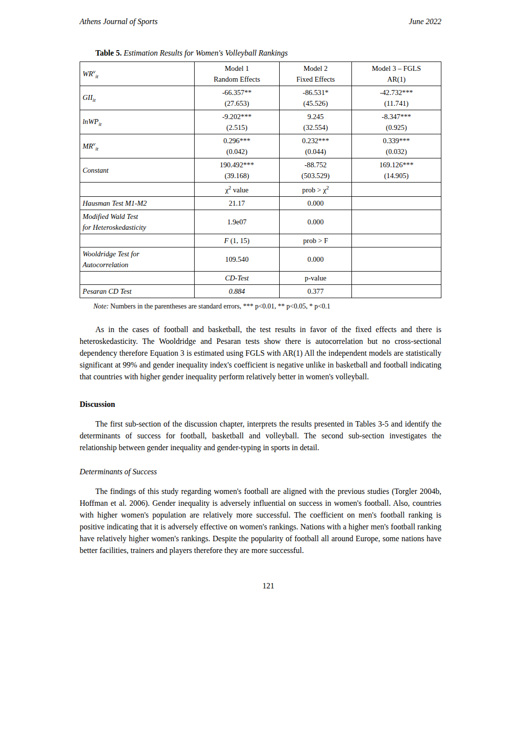Athens Journal of Sports June 2022
Table 5. Estimation Results for Women's Volleyball Rankings
| WR v it | Model 1 Random Effects | Model 2 Fixed Effects | Model 3 – FGLS AR(1) |
| GII it | -66.357** (27.653) | -86.531* (45.526) | -42.732*** (11.741) |
| lnWP it | -9.202*** (2.515) | 9.245 (32.554) | -8.347*** (0.925) |
| MR v it | 0.296*** (0.042) | 0.232*** (0.044) | 0.339*** (0.032) |
| Constant | 190.492*** (39.168) | -88.752 (503.529) | 169.126*** (14.905) |
| | χ 2 value | prob > χ 2 | |
| Hausman Test M1-M2 | 21.17 | 0.000 | |
| Modified Wald Test for Heteroskedasticity | 1.9e07 | 0.000 | |
| | F (1, 15) | prob > F | |
| Wooldridge Test for Autocorrelation | 109.540 | 0.000 | |
| | CD-Test | p-value | |
| Pesaran CD Test | 0.884 | 0.377 | |
Note: Numbers in the parentheses are standard errors, *** p<0.01, ** p<0.05, * p<0.1
As in the cases of football and basketball, the test results in favor of the fixed effects and there is heteroskedasticity. The Wooldridge and Pesaran tests show there is autocorrelation but no cross-sectional dependency therefore Equation 3 is estimated using FGLS with AR(1) All the independent models are statistically significant at 99% and gender inequality index's coefficient is negative unlike in basketball and football indicating that countries with higher gender inequality perform relatively better in women's volleyball.
Discussion
The first sub-section of the discussion chapter, interprets the results presented in Tables 3-5 and identify the determinants of success for football, basketball and volleyball. The second sub-section investigates the relationship between gender inequality and gender-typing in sports in detail.
Determinants of Success
The findings of this study regarding women's football are aligned with the previous studies (Torgler 2004b, Hoffman et al. 2006). Gender inequality is adversely influential on success in women's football. Also, countries with higher women's population are relatively more successful. The coefficient on men's football ranking is positive indicating that it is adversely effective on women's rankings. Nations with a higher men's football ranking have relatively higher women's rankings. Despite the popularity of football all around Europe, some nations have better facilities, trainers and players therefore they are more successful.
121